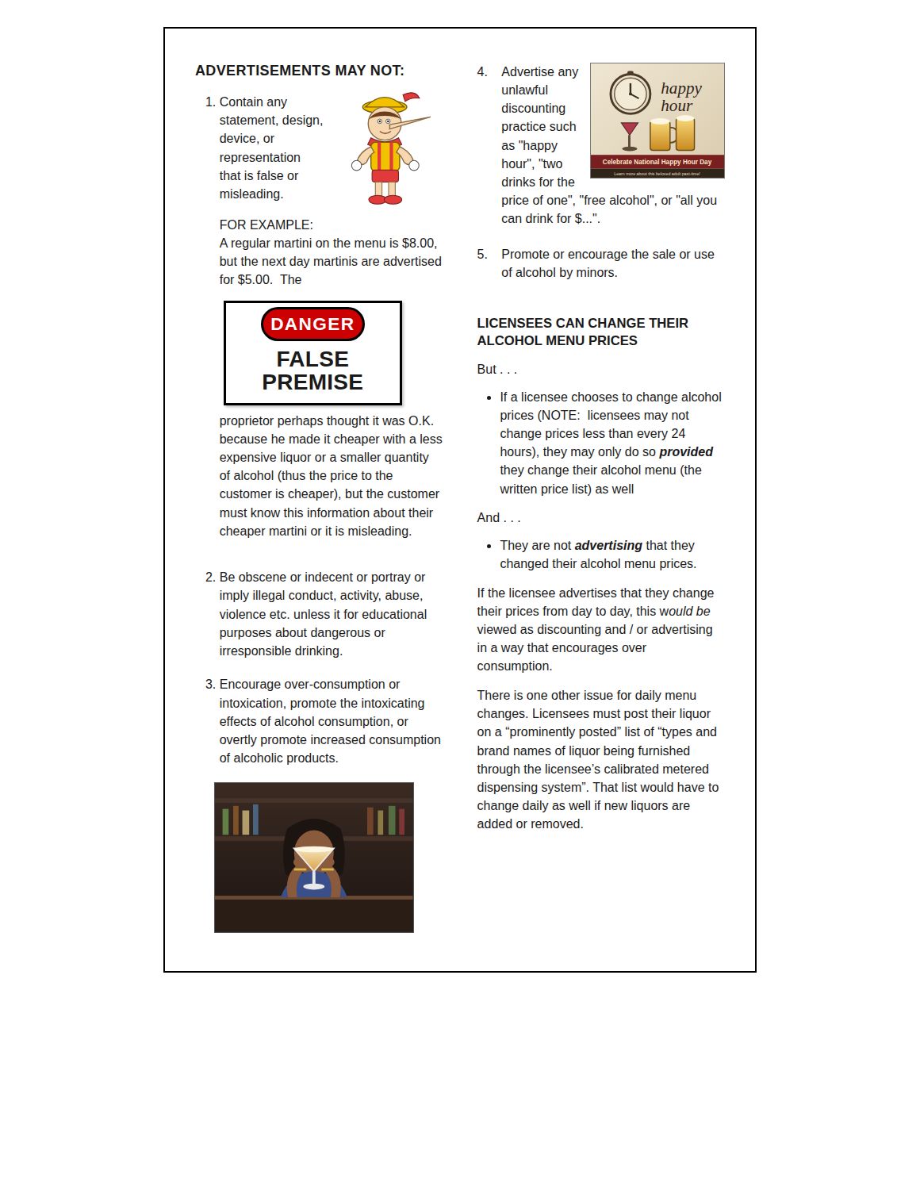Advertisements may not:
Contain any statement, design, device, or representation that is false or misleading.
FOR EXAMPLE: A regular martini on the menu is $8.00, but the next day martinis are advertised for $5.00. The
DANGER
FALSE
PREMISE
proprietor perhaps thought it was O.K. because he made it cheaper with a less expensive liquor or a smaller quantity of alcohol (thus the price to the customer is cheaper), but the customer must know this information about their cheaper martini or it is misleading.
Be obscene or indecent or portray or imply illegal conduct, activity, abuse, violence etc. unless it for educational purposes about dangerous or irresponsible drinking.
Encourage over-consumption or intoxication, promote the intoxicating effects of alcohol consumption, or overtly promote increased consumption of alcoholic products.
happy hour Celebrate National Happy Hour Day Learn more about this beloved adult past-time!
Advertise any unlawful discounting practice such as "happy hour", "two drinks for the price of one", "free alcohol", or "all you can drink for $...".
Promote or encourage the sale or use of alcohol by minors.
Licensees can change their alcohol menu prices
But . . .
If a licensee chooses to change alcohol prices (NOTE: licensees may not change prices less than every 24 hours), they may only do so provided they change their alcohol menu (the written price list) as well
And . . .
They are not advertising that they changed their alcohol menu prices.
If the licensee advertises that they change their prices from day to day, this would be viewed as discounting and / or advertising in a way that encourages over consumption.
There is one other issue for daily menu changes. Licensees must post their liquor on a “prominently posted” list of “types and brand names of liquor being furnished through the licensee’s calibrated metered dispensing system”. That list would have to change daily as well if new liquors are added or removed.